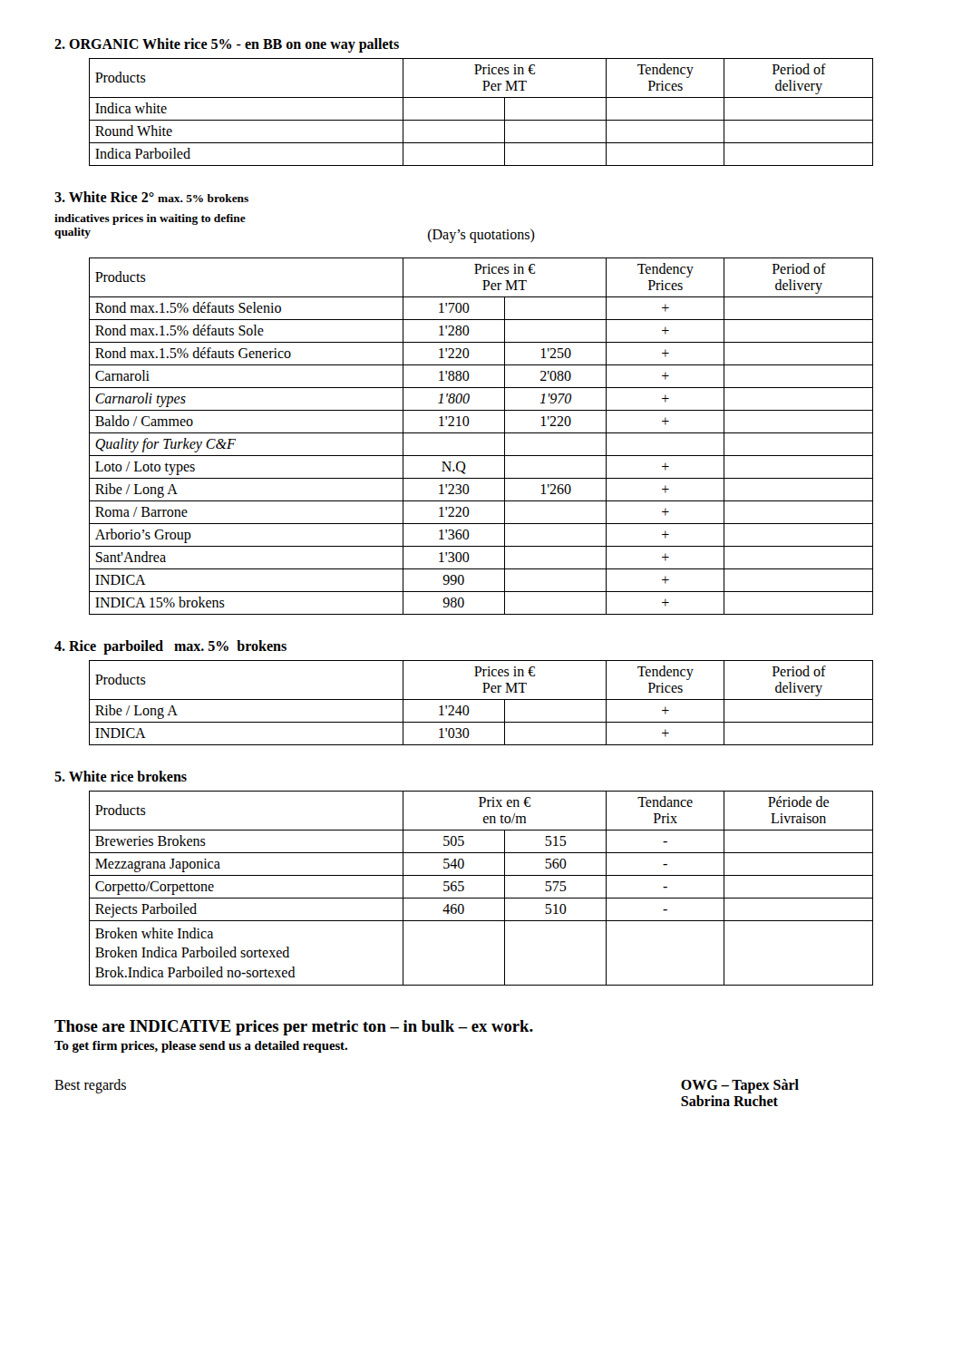2. ORGANIC White rice 5% - en BB on one way pallets
| Products | Prices in € Per MT | Tendency Prices | Period of delivery |
| --- | --- | --- | --- |
| Indica white | | | | |
| Round White | | | | |
| Indica Parboiled | | | | |
3. White Rice 2° max. 5% brokens
indicatives prices in waiting to define
quality
(Day’s quotations)
| Products | Prices in € Per MT | Tendency Prices | Period of delivery |
| --- | --- | --- | --- |
| Rond max.1.5% défauts Selenio | 1'700 | | + | |
| Rond max.1.5% défauts Sole | 1'280 | | + | |
| Rond max.1.5% défauts Generico | 1'220 | 1'250 | + | |
| Carnaroli | 1'880 | 2'080 | + | |
| Carnaroli types | 1'800 | 1'970 | + | |
| Baldo / Cammeo | 1'210 | 1'220 | + | |
| Quality for Turkey C&F | | | | |
| Loto / Loto types | N.Q | | + | |
| Ribe / Long A | 1'230 | 1'260 | + | |
| Roma / Barrone | 1'220 | | + | |
| Arborio’s Group | 1'360 | | + | |
| Sant'Andrea | 1'300 | | + | |
| INDICA | 990 | | + | |
| INDICA 15% brokens | 980 | | + | |
4. Rice parboiled max. 5% brokens
| Products | Prices in € Per MT | Tendency Prices | Period of delivery |
| --- | --- | --- | --- |
| Ribe / Long A | 1'240 | | + | |
| INDICA | 1'030 | | + | |
5. White rice brokens
| Products | Prix en € en to/m | Tendance Prix | Période de Livraison |
| --- | --- | --- | --- |
| Breweries Brokens | 505 | 515 | - | |
| Mezzagrana Japonica | 540 | 560 | - | |
| Corpetto/Corpettone | 565 | 575 | - | |
| Rejects Parboiled | 460 | 510 | - | |
| Broken white Indica Broken Indica Parboiled sortexed Brok.Indica Parboiled no-sortexed | | | | |
Those are INDICATIVE prices per metric ton – in bulk – ex work.
To get firm prices, please send us a detailed request.
Best regards
OWG – Tapex Sàrl
Sabrina Ruchet